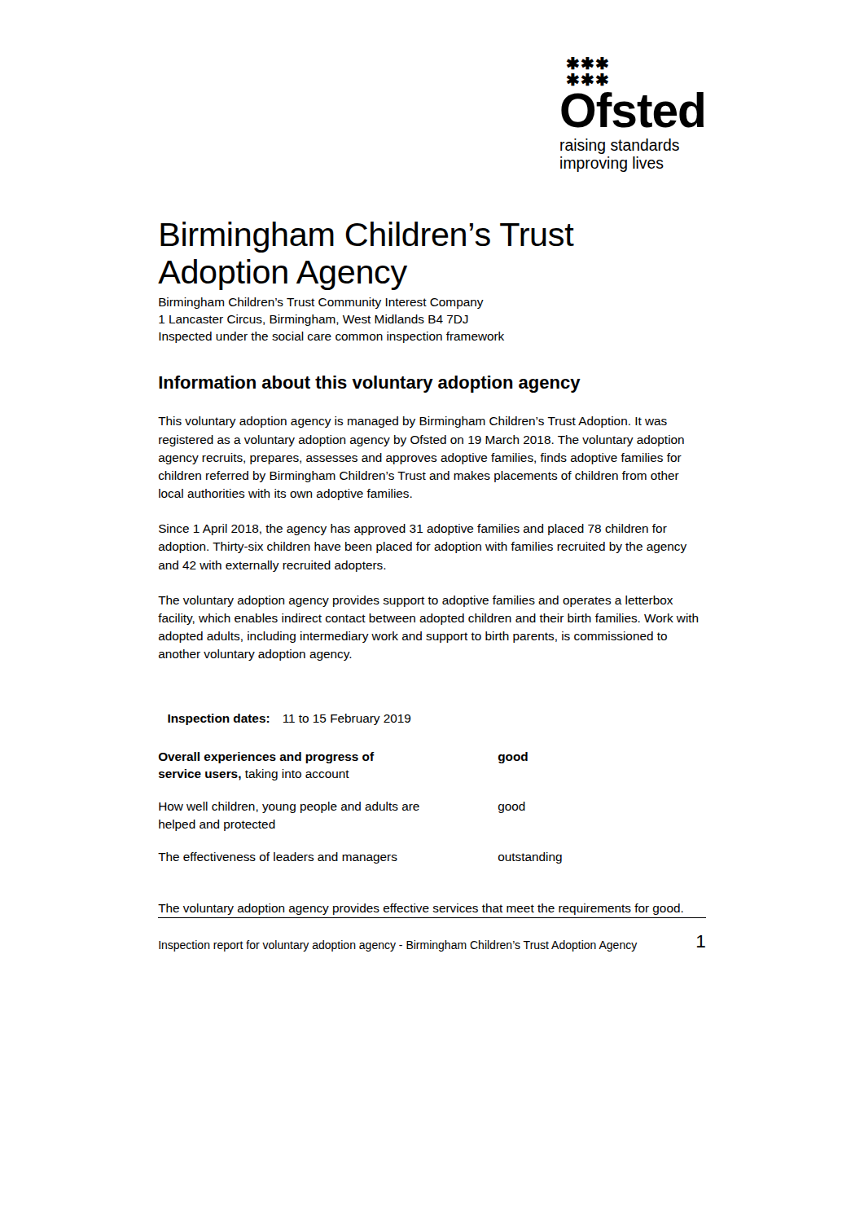✱✱✱
✱✱✱
Ofsted
raising standards
improving lives
Birmingham Children’s Trust
Adoption Agency
Birmingham Children’s Trust Community Interest Company
1 Lancaster Circus, Birmingham, West Midlands B4 7DJ
Inspected under the social care common inspection framework
Information about this voluntary adoption agency
This voluntary adoption agency is managed by Birmingham Children’s Trust Adoption. It was registered as a voluntary adoption agency by Ofsted on 19 March 2018. The voluntary adoption agency recruits, prepares, assesses and approves adoptive families, finds adoptive families for children referred by Birmingham Children’s Trust and makes placements of children from other local authorities with its own adoptive families.
Since 1 April 2018, the agency has approved 31 adoptive families and placed 78 children for adoption. Thirty-six children have been placed for adoption with families recruited by the agency and 42 with externally recruited adopters.
The voluntary adoption agency provides support to adoptive families and operates a letterbox facility, which enables indirect contact between adopted children and their birth families. Work with adopted adults, including intermediary work and support to birth parents, is commissioned to another voluntary adoption agency.
Inspection dates: 11 to 15 February 2019
| Overall experiences and progress of service users, taking into account | good |
| How well children, young people and adults are helped and protected | good |
| The effectiveness of leaders and managers | outstanding |
The voluntary adoption agency provides effective services that meet the requirements for good.
Inspection report for voluntary adoption agency - Birmingham Children’s Trust Adoption Agency
1